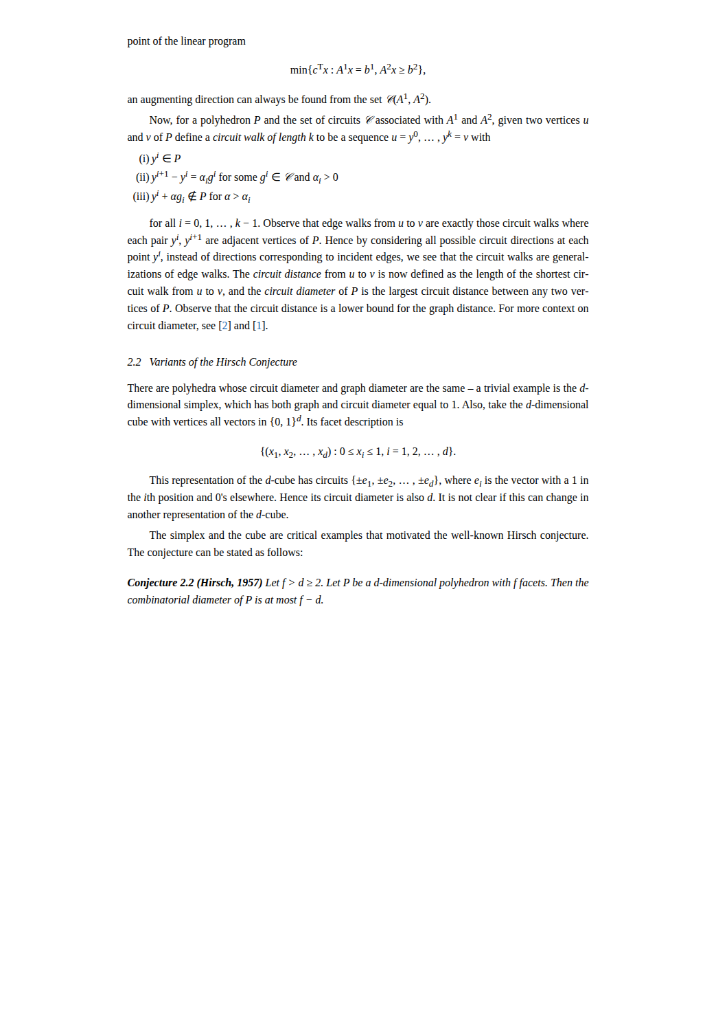point of the linear program
min{cTx : A1x = b1, A2x ≥ b2},
an augmenting direction can always be found from the set 𝒞(A1, A2).
Now, for a polyhedron P and the set of circuits 𝒞 associated with A1 and A2, given two vertices u and v of P define a circuit walk of length k to be a sequence u = y0, … , yk = v with
(i) yi ∈ P
(ii) yi+1 − yi = αigi for some gi ∈ 𝒞 and αi > 0
(iii) yi + αgi ∉ P for α > αi
for all i = 0, 1, … , k − 1. Observe that edge walks from u to v are exactly those circuit walks where each pair yi, yi+1 are adjacent vertices of P. Hence by considering all possible circuit directions at each point yi, instead of directions corresponding to incident edges, we see that the circuit walks are generalizations of edge walks. The circuit distance from u to v is now defined as the length of the shortest circuit walk from u to v, and the circuit diameter of P is the largest circuit distance between any two vertices of P. Observe that the circuit distance is a lower bound for the graph distance. For more context on circuit diameter, see [2] and [1].
2.2 Variants of the Hirsch Conjecture
There are polyhedra whose circuit diameter and graph diameter are the same – a trivial example is the d-dimensional simplex, which has both graph and circuit diameter equal to 1. Also, take the d-dimensional cube with vertices all vectors in {0, 1}d. Its facet description is
{(x1, x2, … , xd) : 0 ≤ xi ≤ 1, i = 1, 2, … , d}.
This representation of the d-cube has circuits {±e1, ±e2, … , ±ed}, where ei is the vector with a 1 in the ith position and 0's elsewhere. Hence its circuit diameter is also d. It is not clear if this can change in another representation of the d-cube.
The simplex and the cube are critical examples that motivated the well-known Hirsch conjecture. The conjecture can be stated as follows:
Conjecture 2.2 (Hirsch, 1957) Let f > d ≥ 2. Let P be a d-dimensional polyhedron with f facets. Then the combinatorial diameter of P is at most f − d.